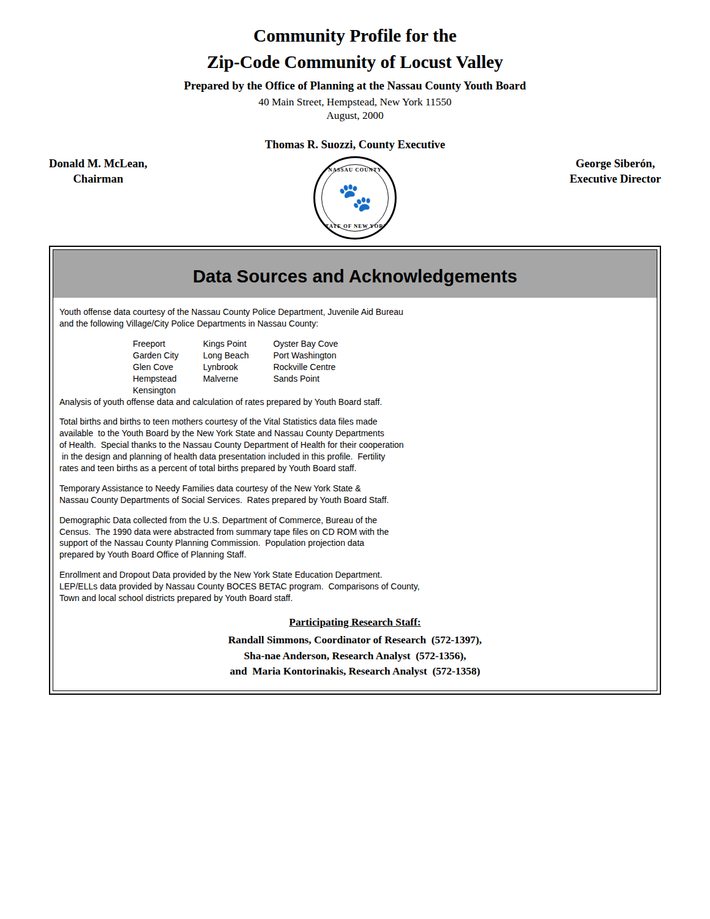Community Profile for the
Zip-Code Community of Locust Valley
Prepared by the Office of Planning at the Nassau County Youth Board
40 Main Street, Hempstead, New York 11550
August, 2000
Thomas R. Suozzi, County Executive
Donald M. McLean,
Chairman
George Siberón,
Executive Director
NASSAU COUNTY
🐾
STATE OF NEW YORK
Data Sources and Acknowledgements
Youth offense data courtesy of the Nassau County Police Department, Juvenile Aid Bureau
and the following Village/City Police Departments in Nassau County:
| Freeport | Kings Point | Oyster Bay Cove |
| Garden City | Long Beach | Port Washington |
| Glen Cove | Lynbrook | Rockville Centre |
| Hempstead | Malverne | Sands Point |
| Kensington | | |
Analysis of youth offense data and calculation of rates prepared by Youth Board staff.
Total births and births to teen mothers courtesy of the Vital Statistics data files made
available to the Youth Board by the New York State and Nassau County Departments
of Health. Special thanks to the Nassau County Department of Health for their cooperation
in the design and planning of health data presentation included in this profile. Fertility
rates and teen births as a percent of total births prepared by Youth Board staff.
Temporary Assistance to Needy Families data courtesy of the New York State &
Nassau County Departments of Social Services. Rates prepared by Youth Board Staff.
Demographic Data collected from the U.S. Department of Commerce, Bureau of the
Census. The 1990 data were abstracted from summary tape files on CD ROM with the
support of the Nassau County Planning Commission. Population projection data
prepared by Youth Board Office of Planning Staff.
Enrollment and Dropout Data provided by the New York State Education Department.
LEP/ELLs data provided by Nassau County BOCES BETAC program. Comparisons of County,
Town and local school districts prepared by Youth Board staff.
Participating Research Staff:
Randall Simmons, Coordinator of Research (572-1397),
Sha-nae Anderson, Research Analyst (572-1356),
and Maria Kontorinakis, Research Analyst (572-1358)